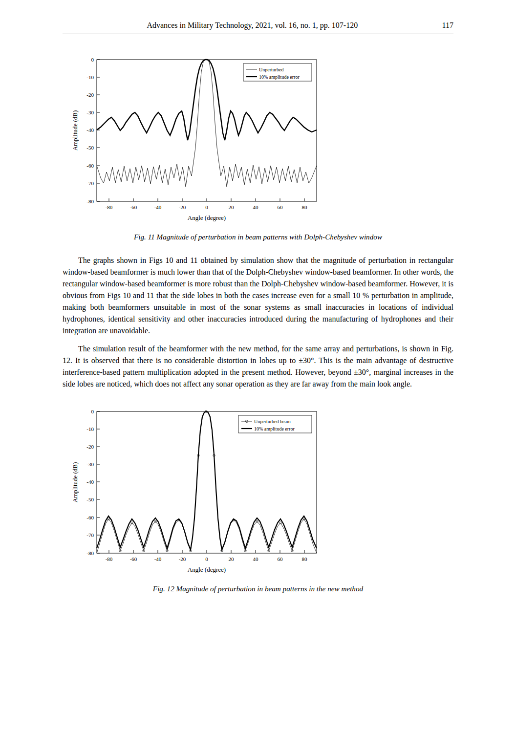Advances in Military Technology, 2021, vol. 16, no. 1, pp. 107-120 117
0 -10 -20 -30 -40 -50 -60 -70 -80 -80 -60 -40 -20 0 20 40 60 80 Angle (degree) Amplitude (dB) Unperturbed 10% amplitude error
Fig. 11 Magnitude of perturbation in beam patterns with Dolph-Chebyshev window
The graphs shown in Figs 10 and 11 obtained by simulation show that the magnitude of perturbation in rectangular window-based beamformer is much lower than that of the Dolph-Chebyshev window-based beamformer. In other words, the rectangular window-based beamformer is more robust than the Dolph-Chebyshev window-based beamformer. However, it is obvious from Figs 10 and 11 that the side lobes in both the cases increase even for a small 10 % perturbation in amplitude, making both beamformers unsuitable in most of the sonar systems as small inaccuracies in locations of individual hydrophones, identical sensitivity and other inaccuracies introduced during the manufacturing of hydrophones and their integration are unavoidable.
The simulation result of the beamformer with the new method, for the same array and perturbations, is shown in Fig. 12. It is observed that there is no considerable distortion in lobes up to ±30°. This is the main advantage of destructive interference-based pattern multiplication adopted in the present method. However, beyond ±30°, marginal increases in the side lobes are noticed, which does not affect any sonar operation as they are far away from the main look angle.
0 -10 -20 -30 -40 -50 -60 -70 -80 -80 -60 -40 -20 0 20 40 60 80 Angle (degree) Amplitude (dB) Unperturbed beam 10% amplitude error
Fig. 12 Magnitude of perturbation in beam patterns in the new method